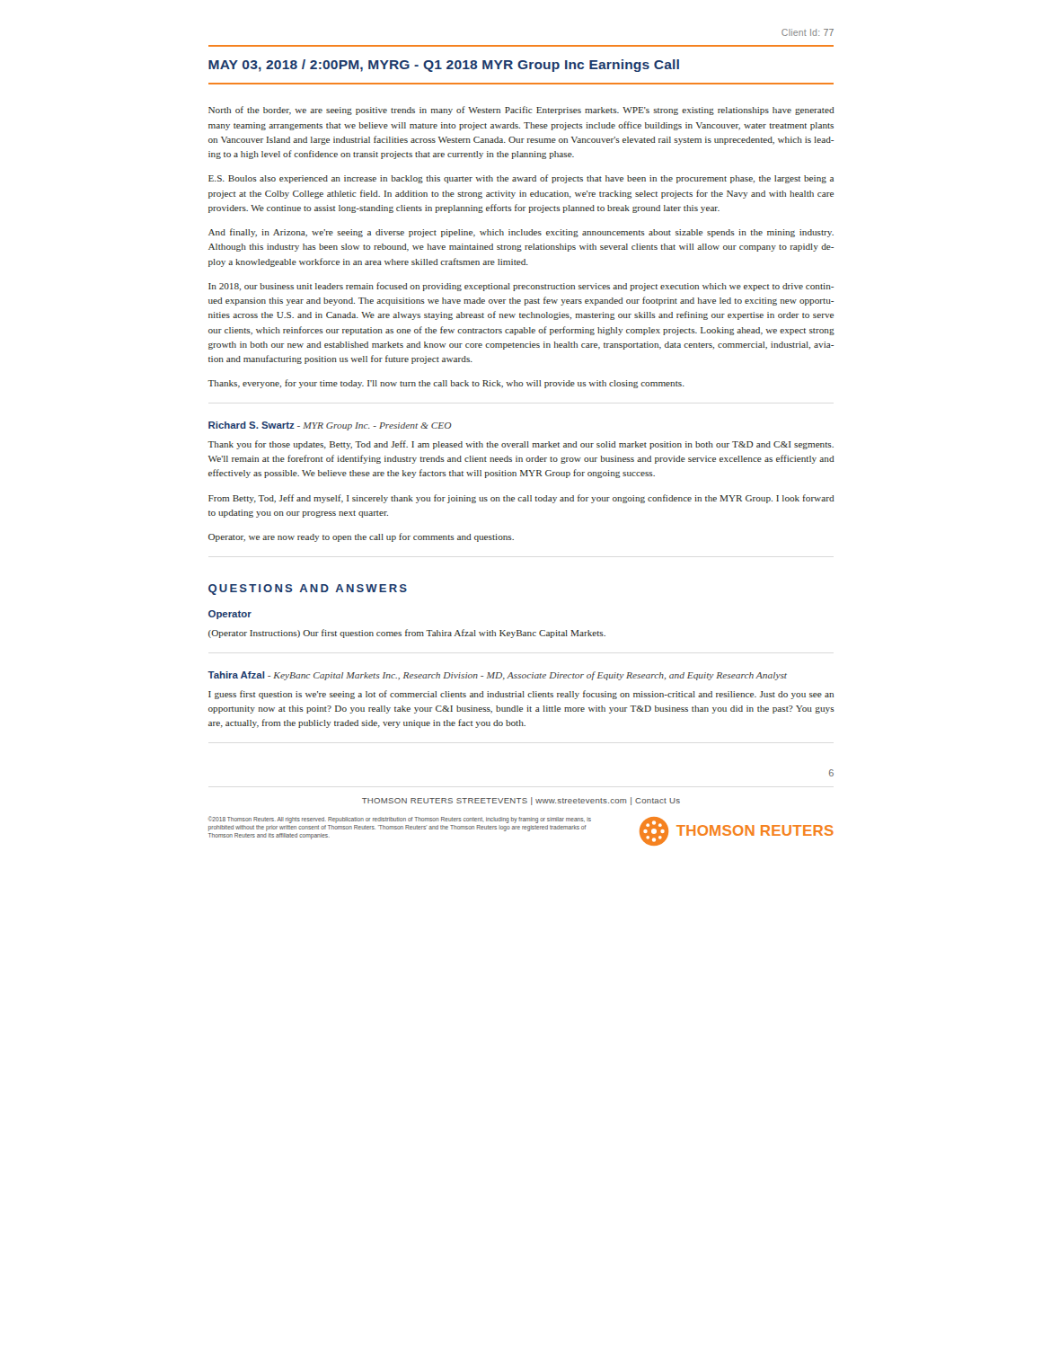Client Id: 77
MAY 03, 2018 / 2:00PM, MYRG - Q1 2018 MYR Group Inc Earnings Call
North of the border, we are seeing positive trends in many of Western Pacific Enterprises markets. WPE's strong existing relationships have generated many teaming arrangements that we believe will mature into project awards. These projects include office buildings in Vancouver, water treatment plants on Vancouver Island and large industrial facilities across Western Canada. Our resume on Vancouver's elevated rail system is unprecedented, which is leading to a high level of confidence on transit projects that are currently in the planning phase.
E.S. Boulos also experienced an increase in backlog this quarter with the award of projects that have been in the procurement phase, the largest being a project at the Colby College athletic field. In addition to the strong activity in education, we're tracking select projects for the Navy and with health care providers. We continue to assist long-standing clients in preplanning efforts for projects planned to break ground later this year.
And finally, in Arizona, we're seeing a diverse project pipeline, which includes exciting announcements about sizable spends in the mining industry. Although this industry has been slow to rebound, we have maintained strong relationships with several clients that will allow our company to rapidly deploy a knowledgeable workforce in an area where skilled craftsmen are limited.
In 2018, our business unit leaders remain focused on providing exceptional preconstruction services and project execution which we expect to drive continued expansion this year and beyond. The acquisitions we have made over the past few years expanded our footprint and have led to exciting new opportunities across the U.S. and in Canada. We are always staying abreast of new technologies, mastering our skills and refining our expertise in order to serve our clients, which reinforces our reputation as one of the few contractors capable of performing highly complex projects. Looking ahead, we expect strong growth in both our new and established markets and know our core competencies in health care, transportation, data centers, commercial, industrial, aviation and manufacturing position us well for future project awards.
Thanks, everyone, for your time today. I'll now turn the call back to Rick, who will provide us with closing comments.
Richard S. Swartz - MYR Group Inc. - President & CEO
Thank you for those updates, Betty, Tod and Jeff. I am pleased with the overall market and our solid market position in both our T&D and C&I segments. We'll remain at the forefront of identifying industry trends and client needs in order to grow our business and provide service excellence as efficiently and effectively as possible. We believe these are the key factors that will position MYR Group for ongoing success.
From Betty, Tod, Jeff and myself, I sincerely thank you for joining us on the call today and for your ongoing confidence in the MYR Group. I look forward to updating you on our progress next quarter.
Operator, we are now ready to open the call up for comments and questions.
QUESTIONS AND ANSWERS
Operator
(Operator Instructions) Our first question comes from Tahira Afzal with KeyBanc Capital Markets.
Tahira Afzal - KeyBanc Capital Markets Inc., Research Division - MD, Associate Director of Equity Research, and Equity Research Analyst
I guess first question is we're seeing a lot of commercial clients and industrial clients really focusing on mission-critical and resilience. Just do you see an opportunity now at this point? Do you really take your C&I business, bundle it a little more with your T&D business than you did in the past? You guys are, actually, from the publicly traded side, very unique in the fact you do both.
6
THOMSON REUTERS STREETEVENTS | www.streetevents.com | Contact Us
©2018 Thomson Reuters. All rights reserved. Republication or redistribution of Thomson Reuters content, including by framing or similar means, is prohibited without the prior written consent of Thomson Reuters. 'Thomson Reuters' and the Thomson Reuters logo are registered trademarks of Thomson Reuters and its affiliated companies.
THOMSON REUTERS